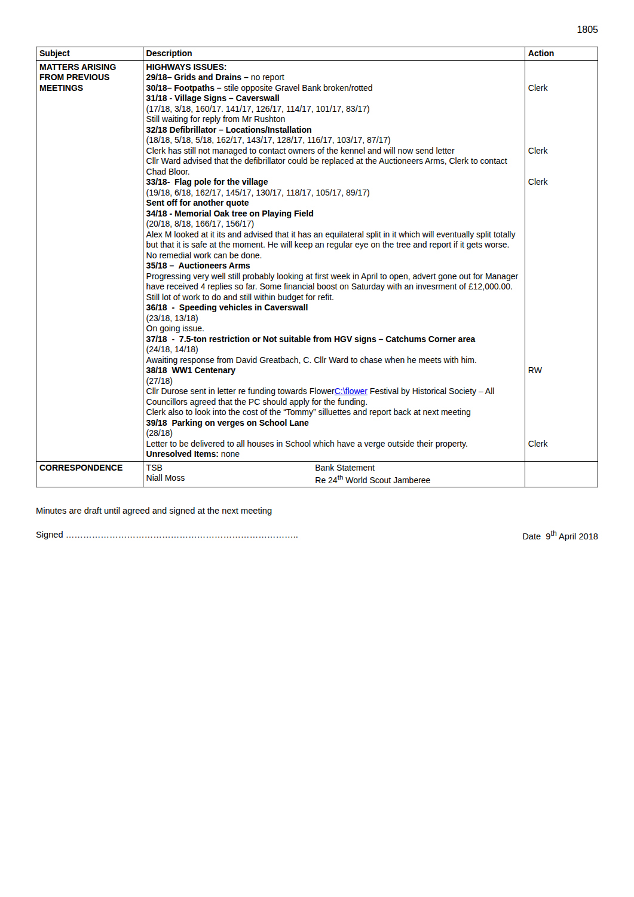1805
| Subject | Description | Action |
| --- | --- | --- |
| MATTERS ARISING FROM PREVIOUS MEETINGS | HIGHWAYS ISSUES: 29/18– Grids and Drains – no report 30/18– Footpaths – stile opposite Gravel Bank broken/rotted 31/18 - Village Signs – Caverswall (17/18, 3/18, 160/17. 141/17, 126/17, 114/17, 101/17, 83/17) Still waiting for reply from Mr Rushton 32/18 Defibrillator – Locations/Installation (18/18, 5/18, 5/18, 162/17, 143/17, 128/17, 116/17, 103/17, 87/17) Clerk has still not managed to contact owners of the kennel and will now send letter Cllr Ward advised that the defibrillator could be replaced at the Auctioneers Arms, Clerk to contact Chad Bloor. 33/18- Flag pole for the village (19/18, 6/18, 162/17, 145/17, 130/17, 118/17, 105/17, 89/17) Sent off for another quote 34/18 - Memorial Oak tree on Playing Field (20/18, 8/18, 166/17, 156/17) Alex M looked at it its and advised that it has an equilateral split in it which will eventually split totally but that it is safe at the moment. He will keep an regular eye on the tree and report if it gets worse. No remedial work can be done. 35/18 – Auctioneers Arms Progressing very well still probably looking at first week in April to open, advert gone out for Manager have received 4 replies so far. Some financial boost on Saturday with an invesrment of £12,000.00. Still lot of work to do and still within budget for refit. 36/18 - Speeding vehicles in Caverswall (23/18, 13/18) On going issue. 37/18 - 7.5-ton restriction or Not suitable from HGV signs – Catchums Corner area (24/18, 14/18) Awaiting response from David Greatbach, C. Cllr Ward to chase when he meets with him. 38/18 WW1 Centenary (27/18) Cllr Durose sent in letter re funding towards Flower C:\flower Festival by Historical Society – All Councillors agreed that the PC should apply for the funding. Clerk also to look into the cost of the “Tommy” silluettes and report back at next meeting 39/18 Parking on verges on School Lane (28/18) Letter to be delivered to all houses in School which have a verge outside their property. Unresolved Items: none | Clerk Clerk Clerk RW Clerk |
| CORRESPONDENCE | / TSB / Bank Statement / / Niall Moss / Re 24 th World Scout Jamberee / | |
Minutes are draft until agreed and signed at the next meeting
Signed …………………………………………………………………….. Date 9th April 2018